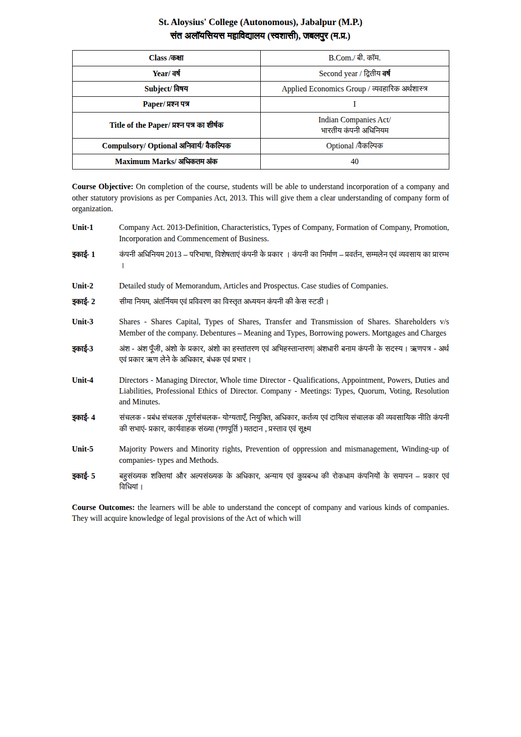St. Aloysius' College (Autonomous), Jabalpur (M.P.)
संत अलॉयसियस महाविद्यालय (स्वशासी), जबलपुर (म.प्र.)
| Class / कक्षा | B.Com./ बी. कॉम. |
| Year/ वर्ष | Second year / द्वितीय वर्ष |
| Subject/ विषय | Applied Economics Group / व्यवहारिक अर्थशास्त्र |
| Paper/ प्रश्न पत्र | I |
| Title of the Paper/ प्रश्न पत्र का शीर्षक | Indian Companies Act/ भारतीय कंपनी अधिनियम |
| Compulsory/ Optional अनिवार्य/ वैकल्पिक | Optional / वैकल्पिक |
| Maximum Marks/ अधिकतम अंक | 40 |
Course Objective: On completion of the course, students will be able to understand incorporation of a company and other statutory provisions as per Companies Act, 2013. This will give them a clear understanding of company form of organization.
Unit-1
Company Act. 2013-Definition, Characteristics, Types of Company, Formation of Company, Promotion, Incorporation and Commencement of Business.
इकाई- 1
कंपनी अधिनियम 2013 – परिभाषा, विशेषताएं कंपनी के प्रकार । कंपनी का निर्माण – प्रवर्तन, सम्मलेन एवं व्यवसाय का प्रारम्भ ।
Unit-2
Detailed study of Memorandum, Articles and Prospectus. Case studies of Companies.
इकाई- 2
सीमा नियम, अंतर्नियम एवं प्रविवरण का विस्तृत अध्ययन कंपनी की केस स्टडी।
Unit-3
Shares - Shares Capital, Types of Shares, Transfer and Transmission of Shares. Shareholders v/s Member of the company. Debentures – Meaning and Types, Borrowing powers. Mortgages and Charges
इकाई-3
अंश - अंश पूँजी, अंशो के प्रकार, अंशो का हस्तांतरण एवं अभिहस्तान्तरण| अंशधारी बनाम कंपनी के सदस्य। ऋणपत्र - अर्थ एवं प्रकार ऋण लेने के अधिकार, बंधक एवं प्रभार।
Unit-4
Directors - Managing Director, Whole time Director - Qualifications, Appointment, Powers, Duties and Liabilities, Professional Ethics of Director. Company - Meetings: Types, Quorum, Voting, Resolution and Minutes.
इकाई- 4
संचलक - प्रबंध संचलक ,पूर्णसंचलक- योग्यताएँ, नियुक्ति, अधिकार, कर्तव्य एवं दायित्व संचालक की व्यवसायिक नीति कंपनी की सभाएं- प्रकार, कार्यवाहक संख्या (गणपूर्ति ) मतदान , प्रस्ताव एवं सूक्ष्म
Unit-5
Majority Powers and Minority rights, Prevention of oppression and mismanagement, Winding-up of companies- types and Methods.
इकाई- 5
बहुसंख्यक शक्तियां और अल्पसंख्यक के अधिकार, अन्याय एवं कुप्रबन्ध की रोकधाम कंपनियों के समापन – प्रकार एवं विधियां।
Course Outcomes: the learners will be able to understand the concept of company and various kinds of companies. They will acquire knowledge of legal provisions of the Act of which will